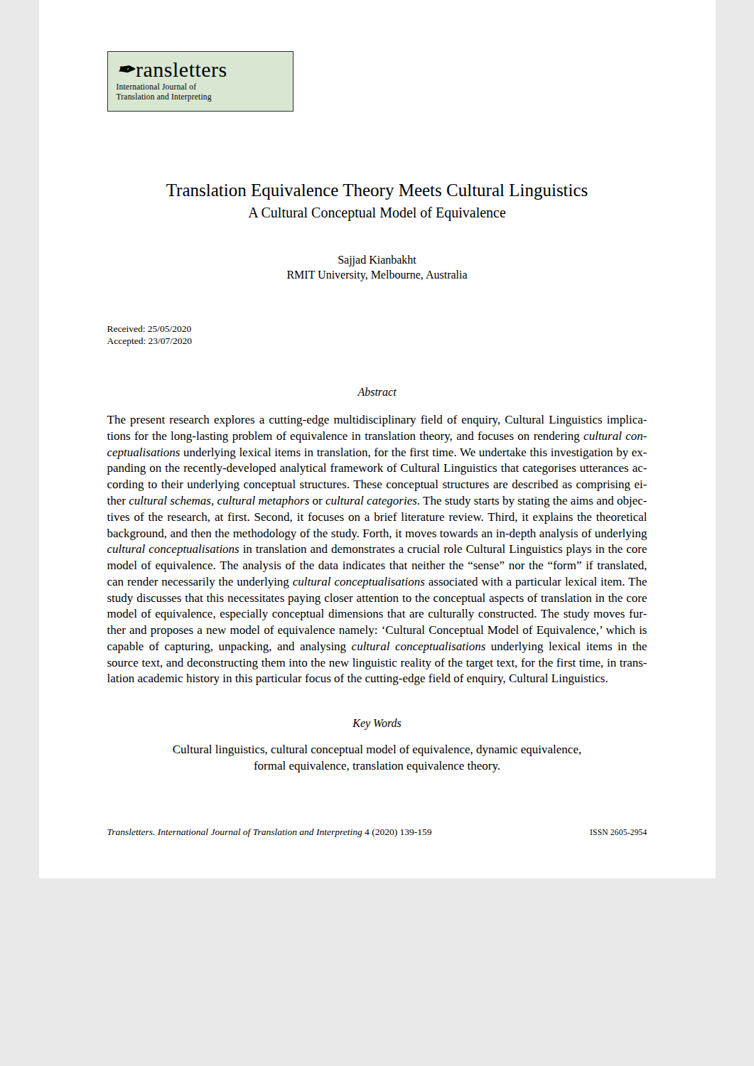✒ransletters
International Journal of
Translation and Interpreting
Translation Equivalence Theory Meets Cultural Linguistics
A Cultural Conceptual Model of Equivalence
Sajjad Kianbakht
RMIT University, Melbourne, Australia
Received: 25/05/2020
Accepted: 23/07/2020
Abstract
The present research explores a cutting-edge multidisciplinary field of enquiry, Cultural Linguistics implications for the long-lasting problem of equivalence in translation theory, and focuses on rendering cultural conceptualisations underlying lexical items in translation, for the first time. We undertake this investigation by expanding on the recently-developed analytical framework of Cultural Linguistics that categorises utterances according to their underlying conceptual structures. These conceptual structures are described as comprising either cultural schemas, cultural metaphors or cultural categories. The study starts by stating the aims and objectives of the research, at first. Second, it focuses on a brief literature review. Third, it explains the theoretical background, and then the methodology of the study. Forth, it moves towards an in-depth analysis of underlying cultural conceptualisations in translation and demonstrates a crucial role Cultural Linguistics plays in the core model of equivalence. The analysis of the data indicates that neither the “sense” nor the “form” if translated, can render necessarily the underlying cultural conceptualisations associated with a particular lexical item. The study discusses that this necessitates paying closer attention to the conceptual aspects of translation in the core model of equivalence, especially conceptual dimensions that are culturally constructed. The study moves further and proposes a new model of equivalence namely: ‘Cultural Conceptual Model of Equivalence,’ which is capable of capturing, unpacking, and analysing cultural conceptualisations underlying lexical items in the source text, and deconstructing them into the new linguistic reality of the target text, for the first time, in translation academic history in this particular focus of the cutting-edge field of enquiry, Cultural Linguistics.
Key Words
Cultural linguistics, cultural conceptual model of equivalence, dynamic equivalence,
formal equivalence, translation equivalence theory.
Transletters. International Journal of Translation and Interpreting 4 (2020) 139-159
ISSN 2605-2954